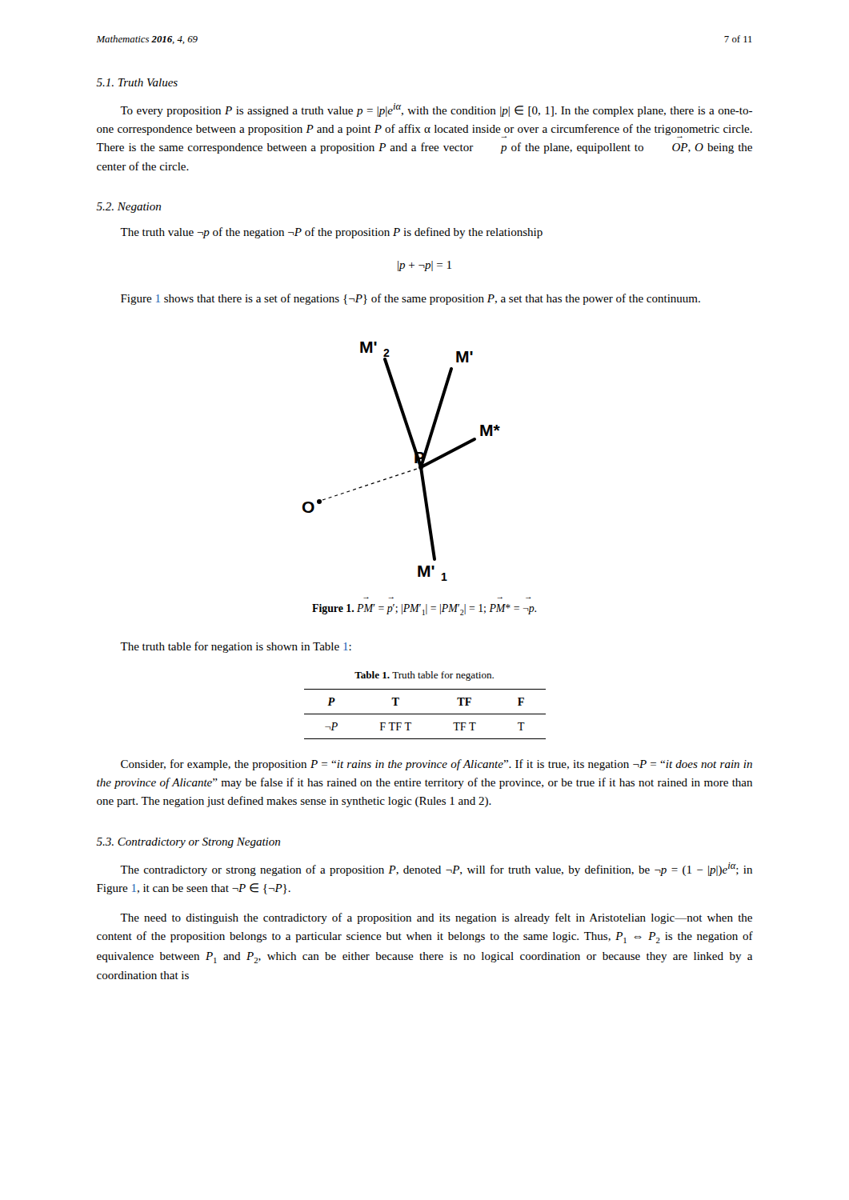Mathematics 2016, 4, 69 7 of 11
5.1. Truth Values
To every proposition P is assigned a truth value p = |p|eiα, with the condition |p| ∈ [0, 1]. In the complex plane, there is a one-to-one correspondence between a proposition P and a point P of affix α located inside or over a circumference of the trigonometric circle. There is the same correspondence between a proposition P and a free vector p of the plane, equipollent to OP, O being the center of the circle.
5.2. Negation
The truth value ¬p of the negation ¬P of the proposition P is defined by the relationship
|p + ¬p| = 1
Figure 1 shows that there is a set of negations {¬P} of the same proposition P, a set that has the power of the continuum.
M' 2 M' M* P O M' 1
Figure 1. PM′ = p′; |PM′1| = |PM′2| = 1; PM* = ¬p.
The truth table for negation is shown in Table 1:
Table 1. Truth table for negation.
| P | T | TF | F |
| --- | --- | --- | --- |
| ¬ P | F TF T | TF T | T |
Consider, for example, the proposition P = “it rains in the province of Alicante”. If it is true, its negation ¬P = “it does not rain in the province of Alicante” may be false if it has rained on the entire territory of the province, or be true if it has not rained in more than one part. The negation just defined makes sense in synthetic logic (Rules 1 and 2).
5.3. Contradictory or Strong Negation
The contradictory or strong negation of a proposition P, denoted ¬P, will for truth value, by definition, be ¬p = (1 − |p|)eiα; in Figure 1, it can be seen that ¬P ∈ {¬P}.
The need to distinguish the contradictory of a proposition and its negation is already felt in Aristotelian logic—not when the content of the proposition belongs to a particular science but when it belongs to the same logic. Thus, P1 ⇔ P2 is the negation of equivalence between P1 and P2, which can be either because there is no logical coordination or because they are linked by a coordination that is